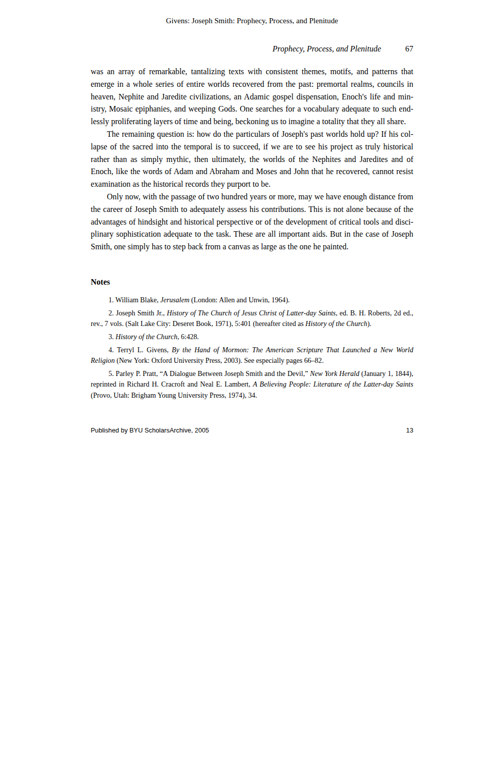Givens: Joseph Smith: Prophecy, Process, and Plenitude
Prophecy, Process, and Plenitude 67
was an array of remarkable, tantalizing texts with consistent themes, motifs, and patterns that emerge in a whole series of entire worlds recovered from the past: premortal realms, councils in heaven, Nephite and Jaredite civilizations, an Adamic gospel dispensation, Enoch's life and ministry, Mosaic epiphanies, and weeping Gods. One searches for a vocabulary adequate to such endlessly proliferating layers of time and being, beckoning us to imagine a totality that they all share.
The remaining question is: how do the particulars of Joseph's past worlds hold up? If his collapse of the sacred into the temporal is to succeed, if we are to see his project as truly historical rather than as simply mythic, then ultimately, the worlds of the Nephites and Jaredites and of Enoch, like the words of Adam and Abraham and Moses and John that he recovered, cannot resist examination as the historical records they purport to be.
Only now, with the passage of two hundred years or more, may we have enough distance from the career of Joseph Smith to adequately assess his contributions. This is not alone because of the advantages of hindsight and historical perspective or of the development of critical tools and disciplinary sophistication adequate to the task. These are all important aids. But in the case of Joseph Smith, one simply has to step back from a canvas as large as the one he painted.
Notes
1. William Blake, Jerusalem (London: Allen and Unwin, 1964).
2. Joseph Smith Jr., History of The Church of Jesus Christ of Latter-day Saints, ed. B. H. Roberts, 2d ed., rev., 7 vols. (Salt Lake City: Deseret Book, 1971), 5:401 (hereafter cited as History of the Church).
3. History of the Church, 6:428.
4. Terryl L. Givens, By the Hand of Mormon: The American Scripture That Launched a New World Religion (New York: Oxford University Press, 2003). See especially pages 66–82.
5. Parley P. Pratt, “A Dialogue Between Joseph Smith and the Devil,” New York Herald (January 1, 1844), reprinted in Richard H. Cracroft and Neal E. Lambert, A Believing People: Literature of the Latter-day Saints (Provo, Utah: Brigham Young University Press, 1974), 34.
Published by BYU ScholarsArchive, 2005 13